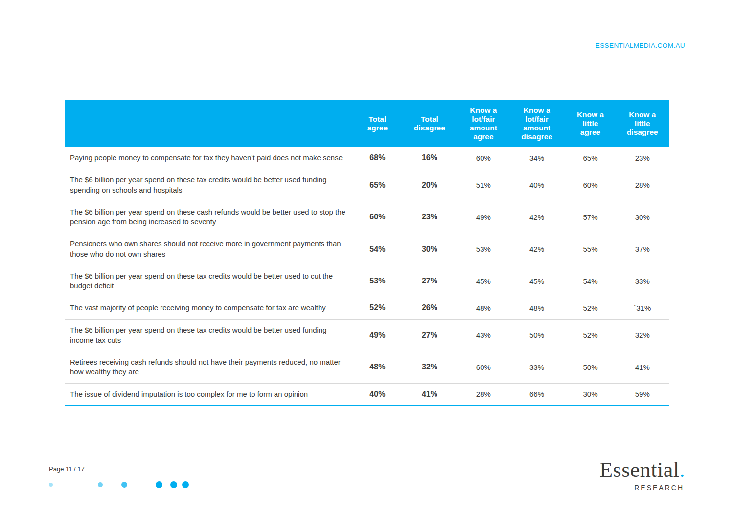ESSENTIALMEDIA.COM.AU
| | Total agree | Total disagree | Know a lot/fair amount agree | Know a lot/fair amount disagree | Know a little agree | Know a little disagree |
| --- | --- | --- | --- | --- | --- | --- |
| Paying people money to compensate for tax they haven’t paid does not make sense | 68% | 16% | 60% | 34% | 65% | 23% |
| The $6 billion per year spend on these tax credits would be better used funding spending on schools and hospitals | 65% | 20% | 51% | 40% | 60% | 28% |
| The $6 billion per year spend on these cash refunds would be better used to stop the pension age from being increased to seventy | 60% | 23% | 49% | 42% | 57% | 30% |
| Pensioners who own shares should not receive more in government payments than those who do not own shares | 54% | 30% | 53% | 42% | 55% | 37% |
| The $6 billion per year spend on these tax credits would be better used to cut the budget deficit | 53% | 27% | 45% | 45% | 54% | 33% |
| The vast majority of people receiving money to compensate for tax are wealthy | 52% | 26% | 48% | 48% | 52% | `31% |
| The $6 billion per year spend on these tax credits would be better used funding income tax cuts | 49% | 27% | 43% | 50% | 52% | 32% |
| Retirees receiving cash refunds should not have their payments reduced, no matter how wealthy they are | 48% | 32% | 60% | 33% | 50% | 41% |
| The issue of dividend imputation is too complex for me to form an opinion | 40% | 41% | 28% | 66% | 30% | 59% |
Page 11 / 17
Essential.
RESEARCH